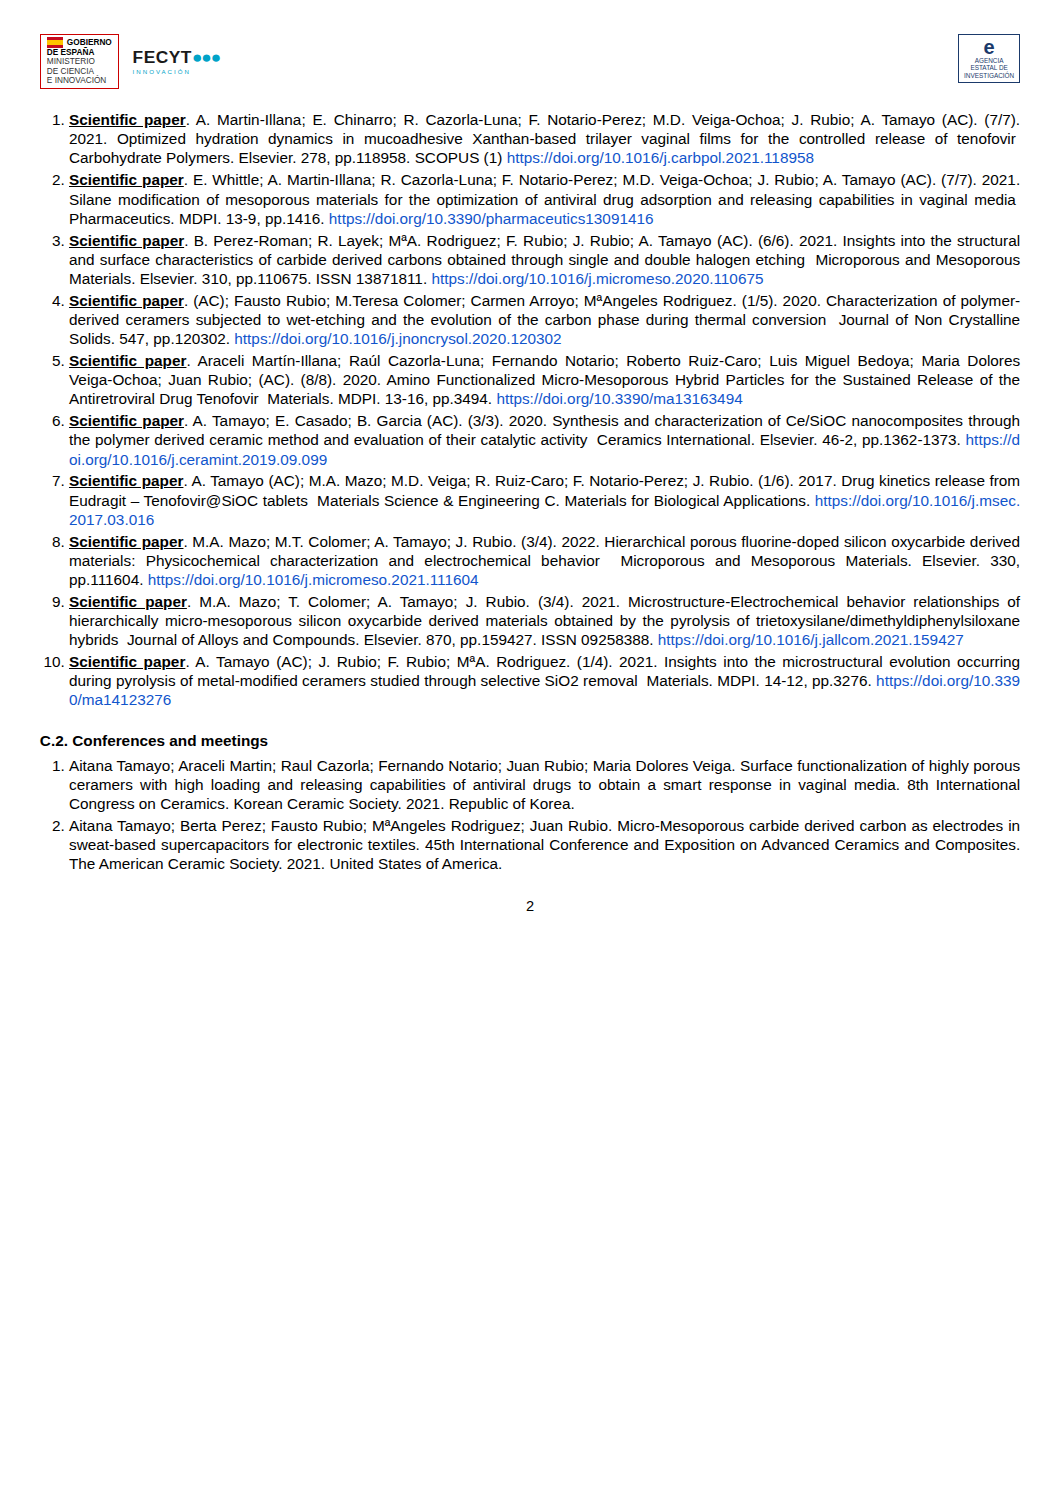GOBIERNO
DE ESPAÑA
MINISTERIO
DE CIENCIA
E INNOVACIÓN
FECYT●●● INNOVACIÓN
e AGENCIA
ESTATAL DE
INVESTIGACIÓN
Scientific paper. A. Martin-Illana; E. Chinarro; R. Cazorla-Luna; F. Notario-Perez; M.D. Veiga-Ochoa; J. Rubio; A. Tamayo (AC). (7/7). 2021. Optimized hydration dynamics in mucoadhesive Xanthan-based trilayer vaginal films for the controlled release of tenofovir Carbohydrate Polymers. Elsevier. 278, pp.118958. SCOPUS (1) https://doi.org/10.1016/j.carbpol.2021.118958
Scientific paper. E. Whittle; A. Martin-Illana; R. Cazorla-Luna; F. Notario-Perez; M.D. Veiga-Ochoa; J. Rubio; A. Tamayo (AC). (7/7). 2021. Silane modification of mesoporous materials for the optimization of antiviral drug adsorption and releasing capabilities in vaginal media Pharmaceutics. MDPI. 13-9, pp.1416. https://doi.org/10.3390/pharmaceutics13091416
Scientific paper. B. Perez-Roman; R. Layek; MªA. Rodriguez; F. Rubio; J. Rubio; A. Tamayo (AC). (6/6). 2021. Insights into the structural and surface characteristics of carbide derived carbons obtained through single and double halogen etching Microporous and Mesoporous Materials. Elsevier. 310, pp.110675. ISSN 13871811. https://doi.org/10.1016/j.micromeso.2020.110675
Scientific paper. (AC); Fausto Rubio; M.Teresa Colomer; Carmen Arroyo; MªAngeles Rodriguez. (1/5). 2020. Characterization of polymer-derived ceramers subjected to wet-etching and the evolution of the carbon phase during thermal conversion Journal of Non Crystalline Solids. 547, pp.120302. https://doi.org/10.1016/j.jnoncrysol.2020.120302
Scientific paper. Araceli Martín-Illana; Raúl Cazorla-Luna; Fernando Notario; Roberto Ruiz-Caro; Luis Miguel Bedoya; Maria Dolores Veiga-Ochoa; Juan Rubio; (AC). (8/8). 2020. Amino Functionalized Micro-Mesoporous Hybrid Particles for the Sustained Release of the Antiretroviral Drug Tenofovir Materials. MDPI. 13-16, pp.3494. https://doi.org/10.3390/ma13163494
Scientific paper. A. Tamayo; E. Casado; B. Garcia (AC). (3/3). 2020. Synthesis and characterization of Ce/SiOC nanocomposites through the polymer derived ceramic method and evaluation of their catalytic activity Ceramics International. Elsevier. 46-2, pp.1362-1373. https://doi.org/10.1016/j.ceramint.2019.09.099
Scientific paper. A. Tamayo (AC); M.A. Mazo; M.D. Veiga; R. Ruiz-Caro; F. Notario-Perez; J. Rubio. (1/6). 2017. Drug kinetics release from Eudragit – Tenofovir@SiOC tablets Materials Science & Engineering C. Materials for Biological Applications. https://doi.org/10.1016/j.msec.2017.03.016
Scientific paper. M.A. Mazo; M.T. Colomer; A. Tamayo; J. Rubio. (3/4). 2022. Hierarchical porous fluorine-doped silicon oxycarbide derived materials: Physicochemical characterization and electrochemical behavior Microporous and Mesoporous Materials. Elsevier. 330, pp.111604. https://doi.org/10.1016/j.micromeso.2021.111604
Scientific paper. M.A. Mazo; T. Colomer; A. Tamayo; J. Rubio. (3/4). 2021. Microstructure-Electrochemical behavior relationships of hierarchically micro-mesoporous silicon oxycarbide derived materials obtained by the pyrolysis of trietoxysilane/dimethyldiphenylsiloxane hybrids Journal of Alloys and Compounds. Elsevier. 870, pp.159427. ISSN 09258388. https://doi.org/10.1016/j.jallcom.2021.159427
Scientific paper. A. Tamayo (AC); J. Rubio; F. Rubio; MªA. Rodriguez. (1/4). 2021. Insights into the microstructural evolution occurring during pyrolysis of metal-modified ceramers studied through selective SiO2 removal Materials. MDPI. 14-12, pp.3276. https://doi.org/10.3390/ma14123276
C.2. Conferences and meetings
Aitana Tamayo; Araceli Martin; Raul Cazorla; Fernando Notario; Juan Rubio; Maria Dolores Veiga. Surface functionalization of highly porous ceramers with high loading and releasing capabilities of antiviral drugs to obtain a smart response in vaginal media. 8th International Congress on Ceramics. Korean Ceramic Society. 2021. Republic of Korea.
Aitana Tamayo; Berta Perez; Fausto Rubio; MªAngeles Rodriguez; Juan Rubio. Micro-Mesoporous carbide derived carbon as electrodes in sweat-based supercapacitors for electronic textiles. 45th International Conference and Exposition on Advanced Ceramics and Composites. The American Ceramic Society. 2021. United States of America.
2